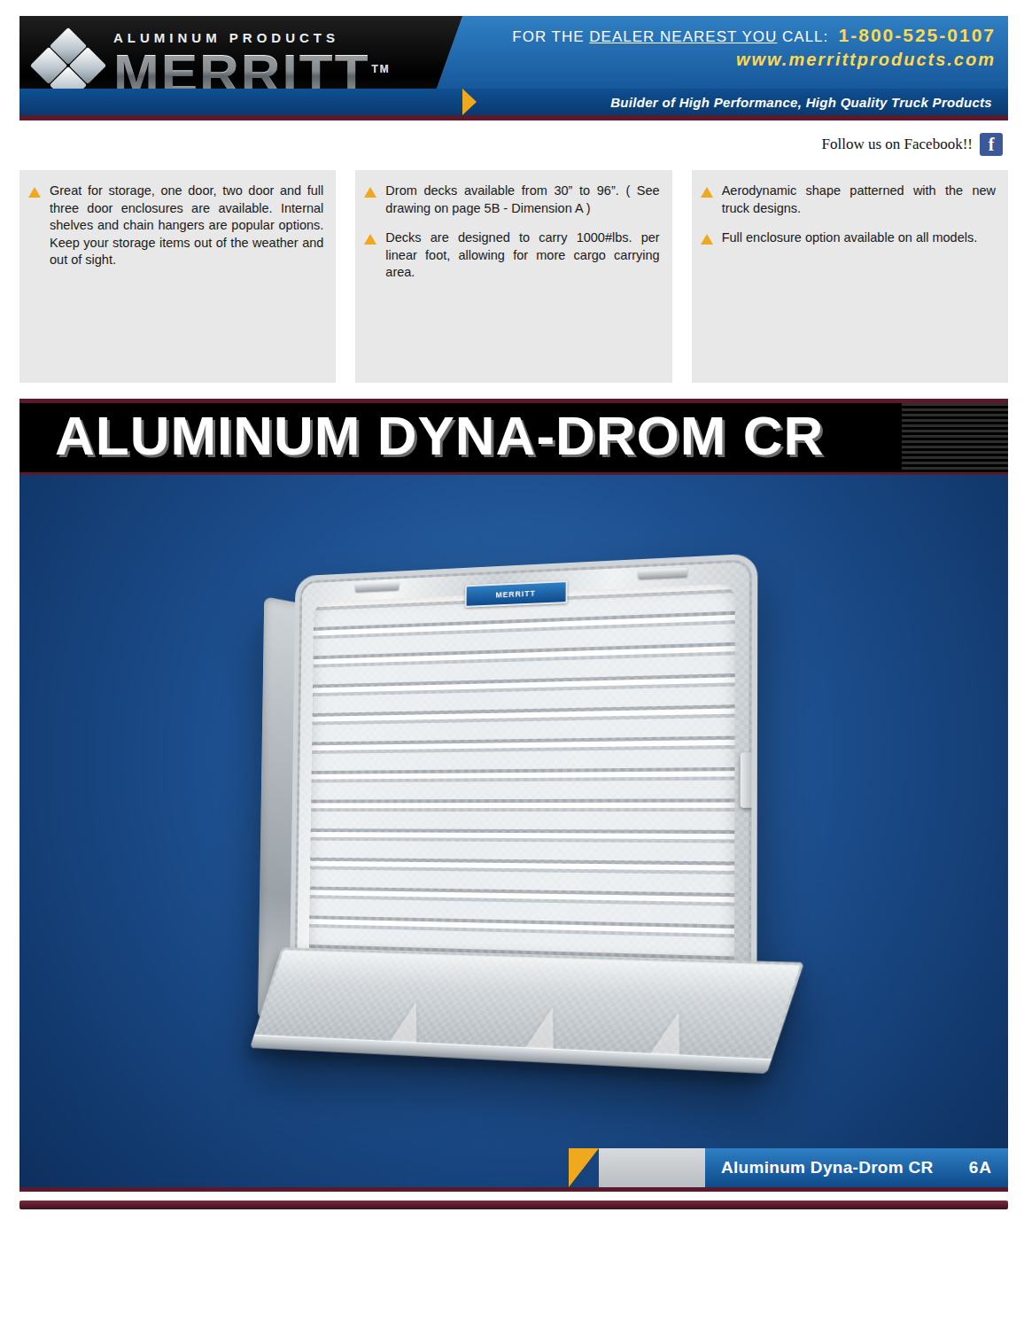ALUMINUM PRODUCTS
MERRITTTM
FOR THE DEALER NEAREST YOU CALL: 1-800-525-0107
www.merrittproducts.com
Builder of High Performance, High Quality Truck Products
Follow us on Facebook!! f
Great for storage, one door, two door and full three door enclosures are available. Internal shelves and chain hangers are popular options. Keep your storage items out of the weather and out of sight.
Drom decks available from 30” to 96”. ( See drawing on page 5B - Dimension A )
Decks are designed to carry 1000#lbs. per linear foot, allowing for more cargo carrying area.
Aerodynamic shape patterned with the new truck designs.
Full enclosure option available on all models.
ALUMINUM DYNA-DROM CR
MERRITT
Aluminum Dyna-Drom CR 6A